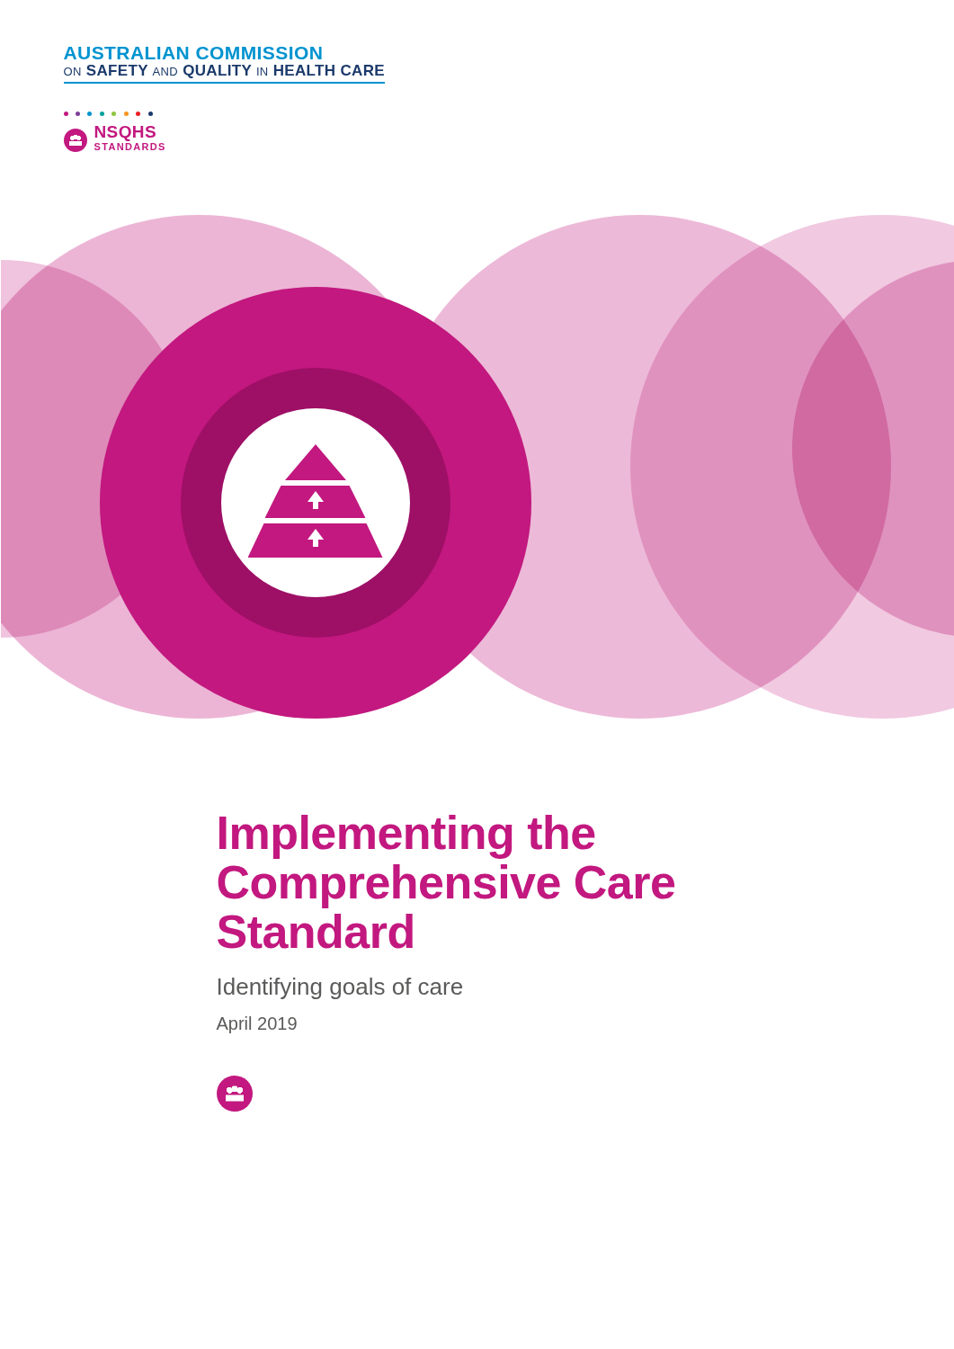AUSTRALIAN COMMISSION
ON SAFETY AND QUALITY IN HEALTH CARE
NSQHS STANDARDS
Implementing the
Comprehensive Care
Standard
Identifying goals of care
April 2019